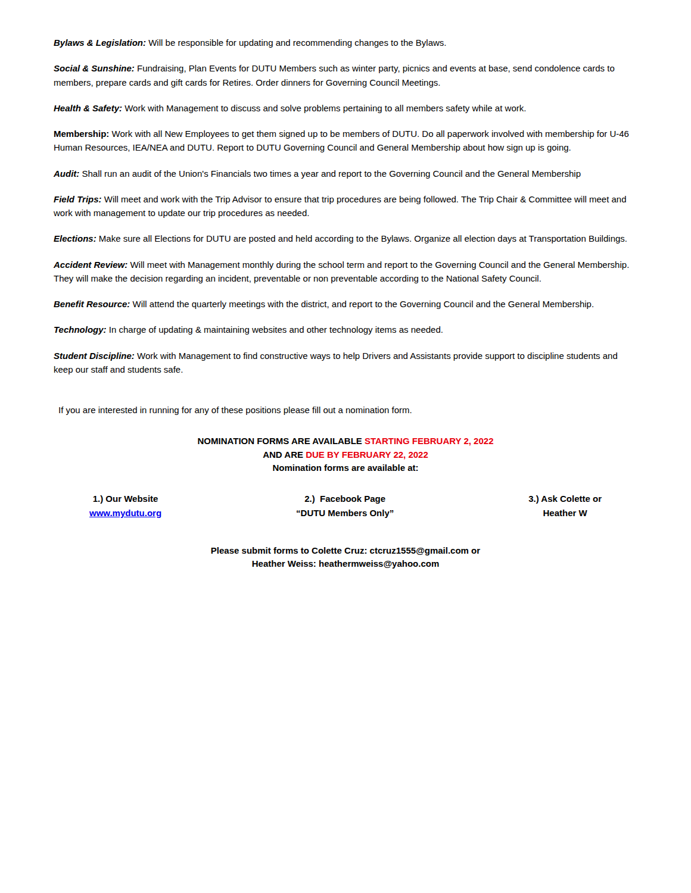Bylaws & Legislation: Will be responsible for updating and recommending changes to the Bylaws.
Social & Sunshine: Fundraising, Plan Events for DUTU Members such as winter party, picnics and events at base, send condolence cards to members, prepare cards and gift cards for Retires. Order dinners for Governing Council Meetings.
Health & Safety: Work with Management to discuss and solve problems pertaining to all members safety while at work.
Membership: Work with all New Employees to get them signed up to be members of DUTU. Do all paperwork involved with membership for U-46 Human Resources, IEA/NEA and DUTU. Report to DUTU Governing Council and General Membership about how sign up is going.
Audit: Shall run an audit of the Union's Financials two times a year and report to the Governing Council and the General Membership
Field Trips: Will meet and work with the Trip Advisor to ensure that trip procedures are being followed. The Trip Chair & Committee will meet and work with management to update our trip procedures as needed.
Elections: Make sure all Elections for DUTU are posted and held according to the Bylaws. Organize all election days at Transportation Buildings.
Accident Review: Will meet with Management monthly during the school term and report to the Governing Council and the General Membership. They will make the decision regarding an incident, preventable or non preventable according to the National Safety Council.
Benefit Resource: Will attend the quarterly meetings with the district, and report to the Governing Council and the General Membership.
Technology: In charge of updating & maintaining websites and other technology items as needed.
Student Discipline: Work with Management to find constructive ways to help Drivers and Assistants provide support to discipline students and keep our staff and students safe.
If you are interested in running for any of these positions please fill out a nomination form.
NOMINATION FORMS ARE AVAILABLE STARTING FEBRUARY 2, 2022
AND ARE DUE BY FEBRUARY 22, 2022
Nomination forms are available at:
1.) Our Website
www.mydutu.org
2.) Facebook Page
“DUTU Members Only”
3.) Ask Colette or
Heather W
Please submit forms to Colette Cruz: ctcruz1555@gmail.com or
Heather Weiss: heathermweiss@yahoo.com